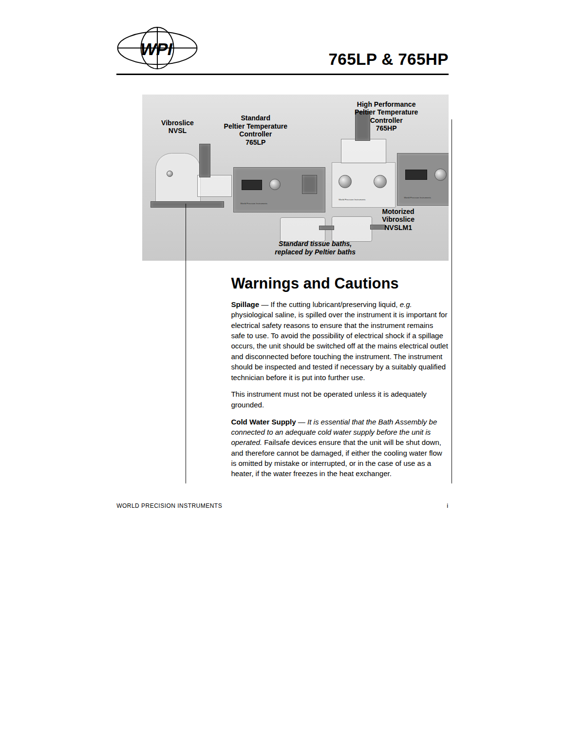WPI
765LP & 765HP
World Precision Instruments
World Precision Instruments
World Precision Instruments
Vibroslice
NVSL
Standard
Peltier Temperature
Controller
765LP
High Performance
Peltier Temperature
Controller
765HP
Motorized
Vibroslice
NVSLM1
Standard tissue baths,
replaced by Peltier baths
Warnings and Cautions
Spillage — If the cutting lubricant/preserving liquid, e.g. physiological saline, is spilled over the instrument it is important for electrical safety reasons to ensure that the instrument remains safe to use. To avoid the possibility of electrical shock if a spillage occurs, the unit should be switched off at the mains electrical outlet and disconnected before touching the instrument. The instrument should be inspected and tested if necessary by a suitably qualified technician before it is put into further use.
This instrument must not be operated unless it is adequately grounded.
Cold Water Supply — It is essential that the Bath Assembly be connected to an adequate cold water supply before the unit is operated. Failsafe devices ensure that the unit will be shut down, and therefore cannot be damaged, if either the cooling water flow is omitted by mistake or interrupted, or in the case of use as a heater, if the water freezes in the heat exchanger.
WORLD PRECISION INSTRUMENTS i